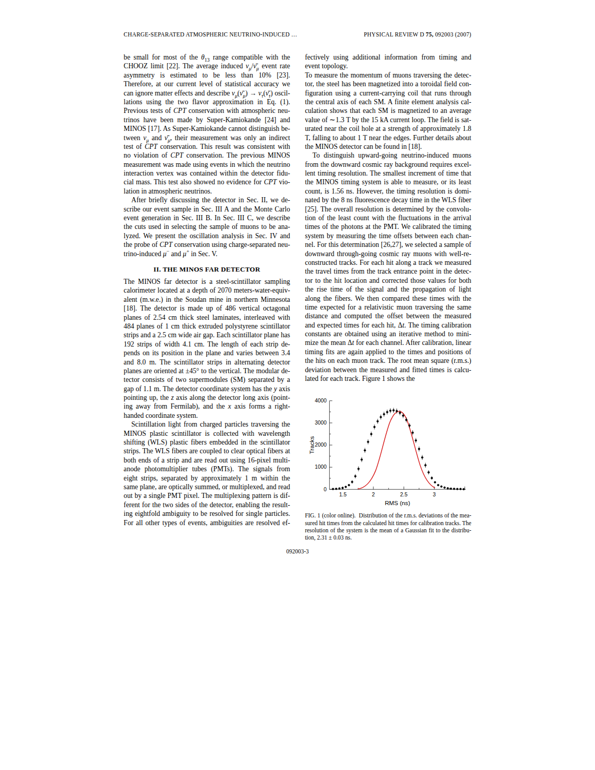Charge-separated atmospheric neutrino-induced …
Physical Review D 75, 092003 (2007)
be small for most of the θ13 range compatible with the CHOOZ limit [22]. The average induced νμ/ν̄μ event rate asymmetry is estimated to be less than 10% [23]. Therefore, at our current level of statistical accuracy we can ignore matter effects and describe νμ(ν̄μ) → ντ(ν̄τ) oscillations using the two flavor approximation in Eq. (1). Previous tests of CPT conservation with atmospheric neutrinos have been made by Super-Kamiokande [24] and MINOS [17]. As Super-Kamiokande cannot distinguish between νμ and ν̄μ, their measurement was only an indirect test of CPT conservation. This result was consistent with no violation of CPT conservation. The previous MINOS measurement was made using events in which the neutrino interaction vertex was contained within the detector fiducial mass. This test also showed no evidence for CPT violation in atmospheric neutrinos.
After briefly discussing the detector in Sec. II, we describe our event sample in Sec. III A and the Monte Carlo event generation in Sec. III B. In Sec. III C, we describe the cuts used in selecting the sample of muons to be analyzed. We present the oscillation analysis in Sec. IV and the probe of CPT conservation using charge-separated neutrino-induced μ− and μ+ in Sec. V.
II. The MINOS far detector
The MINOS far detector is a steel-scintillator sampling calorimeter located at a depth of 2070 meters-water-equivalent (m.w.e.) in the Soudan mine in northern Minnesota [18]. The detector is made up of 486 vertical octagonal planes of 2.54 cm thick steel laminates, interleaved with 484 planes of 1 cm thick extruded polystyrene scintillator strips and a 2.5 cm wide air gap. Each scintillator plane has 192 strips of width 4.1 cm. The length of each strip depends on its position in the plane and varies between 3.4 and 8.0 m. The scintillator strips in alternating detector planes are oriented at ±45° to the vertical. The modular detector consists of two supermodules (SM) separated by a gap of 1.1 m. The detector coordinate system has the y axis pointing up, the z axis along the detector long axis (pointing away from Fermilab), and the x axis forms a right-handed coordinate system.
Scintillation light from charged particles traversing the MINOS plastic scintillator is collected with wavelength shifting (WLS) plastic fibers embedded in the scintillator strips. The WLS fibers are coupled to clear optical fibers at both ends of a strip and are read out using 16-pixel multi-anode photomultiplier tubes (PMTs). The signals from eight strips, separated by approximately 1 m within the same plane, are optically summed, or multiplexed, and read out by a single PMT pixel. The multiplexing pattern is different for the two sides of the detector, enabling the resulting eightfold ambiguity to be resolved for single particles. For all other types of events, ambiguities are resolved effectively using additional information from timing and event topology.
To measure the momentum of muons traversing the detector, the steel has been magnetized into a toroidal field configuration using a current-carrying coil that runs through the central axis of each SM. A finite element analysis calculation shows that each SM is magnetized to an average value of ∼1.3 T by the 15 kA current loop. The field is saturated near the coil hole at a strength of approximately 1.8 T, falling to about 1 T near the edges. Further details about the MINOS detector can be found in [18].
To distinguish upward-going neutrino-induced muons from the downward cosmic ray background requires excellent timing resolution. The smallest increment of time that the MINOS timing system is able to measure, or its least count, is 1.56 ns. However, the timing resolution is dominated by the 8 ns fluorescence decay time in the WLS fiber [25]. The overall resolution is determined by the convolution of the least count with the fluctuations in the arrival times of the photons at the PMT. We calibrated the timing system by measuring the time offsets between each channel. For this determination [26,27], we selected a sample of downward through-going cosmic ray muons with well-reconstructed tracks. For each hit along a track we measured the travel times from the track entrance point in the detector to the hit location and corrected those values for both the rise time of the signal and the propagation of light along the fibers. We then compared these times with the time expected for a relativistic muon traversing the same distance and computed the offset between the measured and expected times for each hit, Δt. The timing calibration constants are obtained using an iterative method to minimize the mean Δt for each channel. After calibration, linear timing fits are again applied to the times and positions of the hits on each muon track. The root mean square (r.m.s.) deviation between the measured and fitted times is calculated for each track. Figure 1 shows the
0 1000 2000 3000 4000 1.5 2 2.5 3 RMS (ns) Tracks
FIG. 1 (color online). Distribution of the r.m.s. deviations of the measured hit times from the calculated hit times for calibration tracks. The resolution of the system is the mean of a Gaussian fit to the distribution, 2.31 ± 0.03 ns.
092003-3